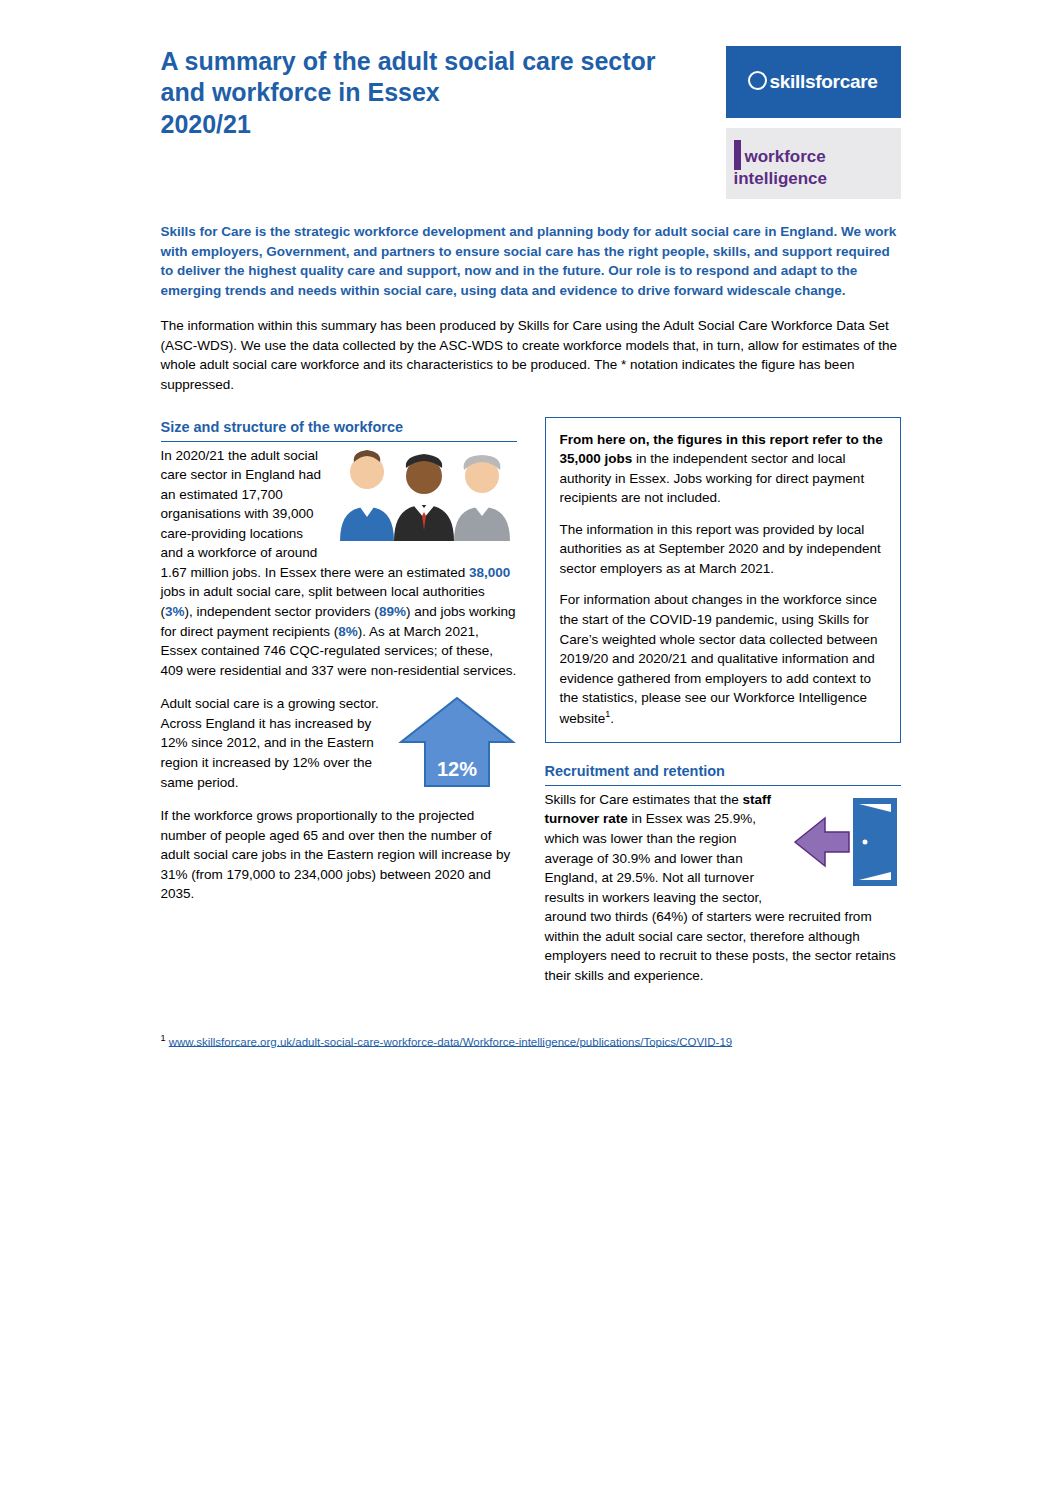skillsforcare
workforce
intelligence
A summary of the adult social care sector
and workforce in Essex
2020/21
Skills for Care is the strategic workforce development and planning body for adult social care in England. We work with employers, Government, and partners to ensure social care has the right people, skills, and support required to deliver the highest quality care and support, now and in the future. Our role is to respond and adapt to the emerging trends and needs within social care, using data and evidence to drive forward widescale change.
The information within this summary has been produced by Skills for Care using the Adult Social Care Workforce Data Set (ASC-WDS). We use the data collected by the ASC-WDS to create workforce models that, in turn, allow for estimates of the whole adult social care workforce and its characteristics to be produced. The * notation indicates the figure has been suppressed.
Size and structure of the workforce
In 2020/21 the adult social care sector in England had an estimated 17,700 organisations with 39,000 care-providing locations and a workforce of around 1.67 million jobs. In Essex there were an estimated 38,000 jobs in adult social care, split between local authorities (3%), independent sector providers (89%) and jobs working for direct payment recipients (8%). As at March 2021, Essex contained 746 CQC-regulated services; of these, 409 were residential and 337 were non-residential services.
12%
Adult social care is a growing sector. Across England it has increased by 12% since 2012, and in the Eastern region it increased by 12% over the same period.
If the workforce grows proportionally to the projected number of people aged 65 and over then the number of adult social care jobs in the Eastern region will increase by 31% (from 179,000 to 234,000 jobs) between 2020 and 2035.
From here on, the figures in this report refer to the 35,000 jobs in the independent sector and local authority in Essex. Jobs working for direct payment recipients are not included.
The information in this report was provided by local authorities as at September 2020 and by independent sector employers as at March 2021.
For information about changes in the workforce since the start of the COVID-19 pandemic, using Skills for Care’s weighted whole sector data collected between 2019/20 and 2020/21 and qualitative information and evidence gathered from employers to add context to the statistics, please see our Workforce Intelligence website1.
Recruitment and retention
Skills for Care estimates that the staff turnover rate in Essex was 25.9%, which was lower than the region average of 30.9% and lower than England, at 29.5%. Not all turnover results in workers leaving the sector, around two thirds (64%) of starters were recruited from within the adult social care sector, therefore although employers need to recruit to these posts, the sector retains their skills and experience.
1 www.skillsforcare.org.uk/adult-social-care-workforce-data/Workforce-intelligence/publications/Topics/COVID-19